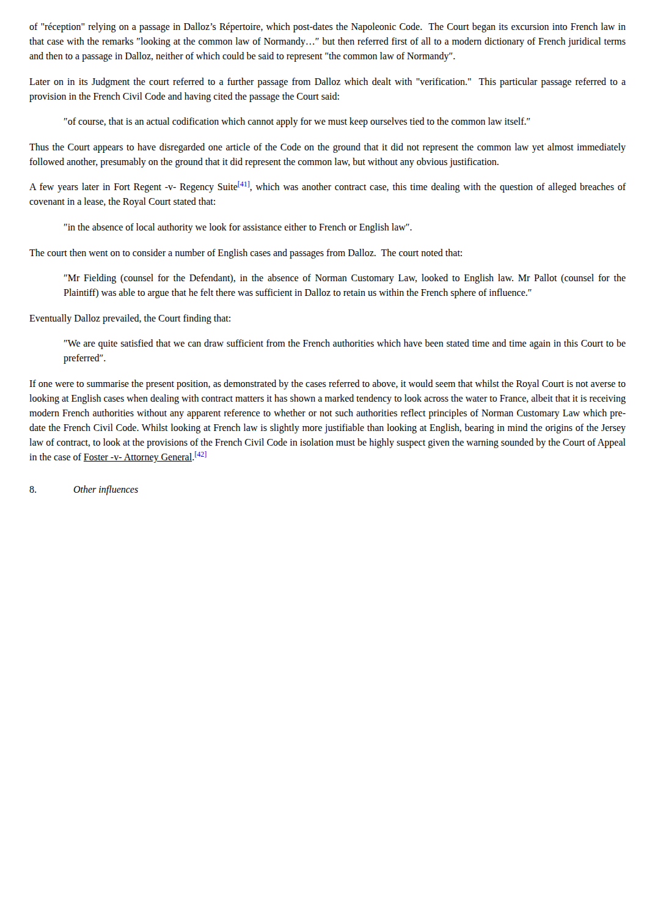of "réception" relying on a passage in Dalloz’s Répertoire, which post-dates the Napoleonic Code. The Court began its excursion into French law in that case with the remarks ″looking at the common law of Normandy…″ but then referred first of all to a modern dictionary of French juridical terms and then to a passage in Dalloz, neither of which could be said to represent ″the common law of Normandy″.
Later on in its Judgment the court referred to a further passage from Dalloz which dealt with "verification." This particular passage referred to a provision in the French Civil Code and having cited the passage the Court said:
″of course, that is an actual codification which cannot apply for we must keep ourselves tied to the common law itself.″
Thus the Court appears to have disregarded one article of the Code on the ground that it did not represent the common law yet almost immediately followed another, presumably on the ground that it did represent the common law, but without any obvious justification.
A few years later in Fort Regent -v- Regency Suite[41], which was another contract case, this time dealing with the question of alleged breaches of covenant in a lease, the Royal Court stated that:
″in the absence of local authority we look for assistance either to French or English law″.
The court then went on to consider a number of English cases and passages from Dalloz. The court noted that:
″Mr Fielding (counsel for the Defendant), in the absence of Norman Customary Law, looked to English law. Mr Pallot (counsel for the Plaintiff) was able to argue that he felt there was sufficient in Dalloz to retain us within the French sphere of influence.″
Eventually Dalloz prevailed, the Court finding that:
″We are quite satisfied that we can draw sufficient from the French authorities which have been stated time and time again in this Court to be preferred″.
If one were to summarise the present position, as demonstrated by the cases referred to above, it would seem that whilst the Royal Court is not averse to looking at English cases when dealing with contract matters it has shown a marked tendency to look across the water to France, albeit that it is receiving modern French authorities without any apparent reference to whether or not such authorities reflect principles of Norman Customary Law which pre-date the French Civil Code. Whilst looking at French law is slightly more justifiable than looking at English, bearing in mind the origins of the Jersey law of contract, to look at the provisions of the French Civil Code in isolation must be highly suspect given the warning sounded by the Court of Appeal in the case of Foster -v- Attorney General.[42]
8. Other influences